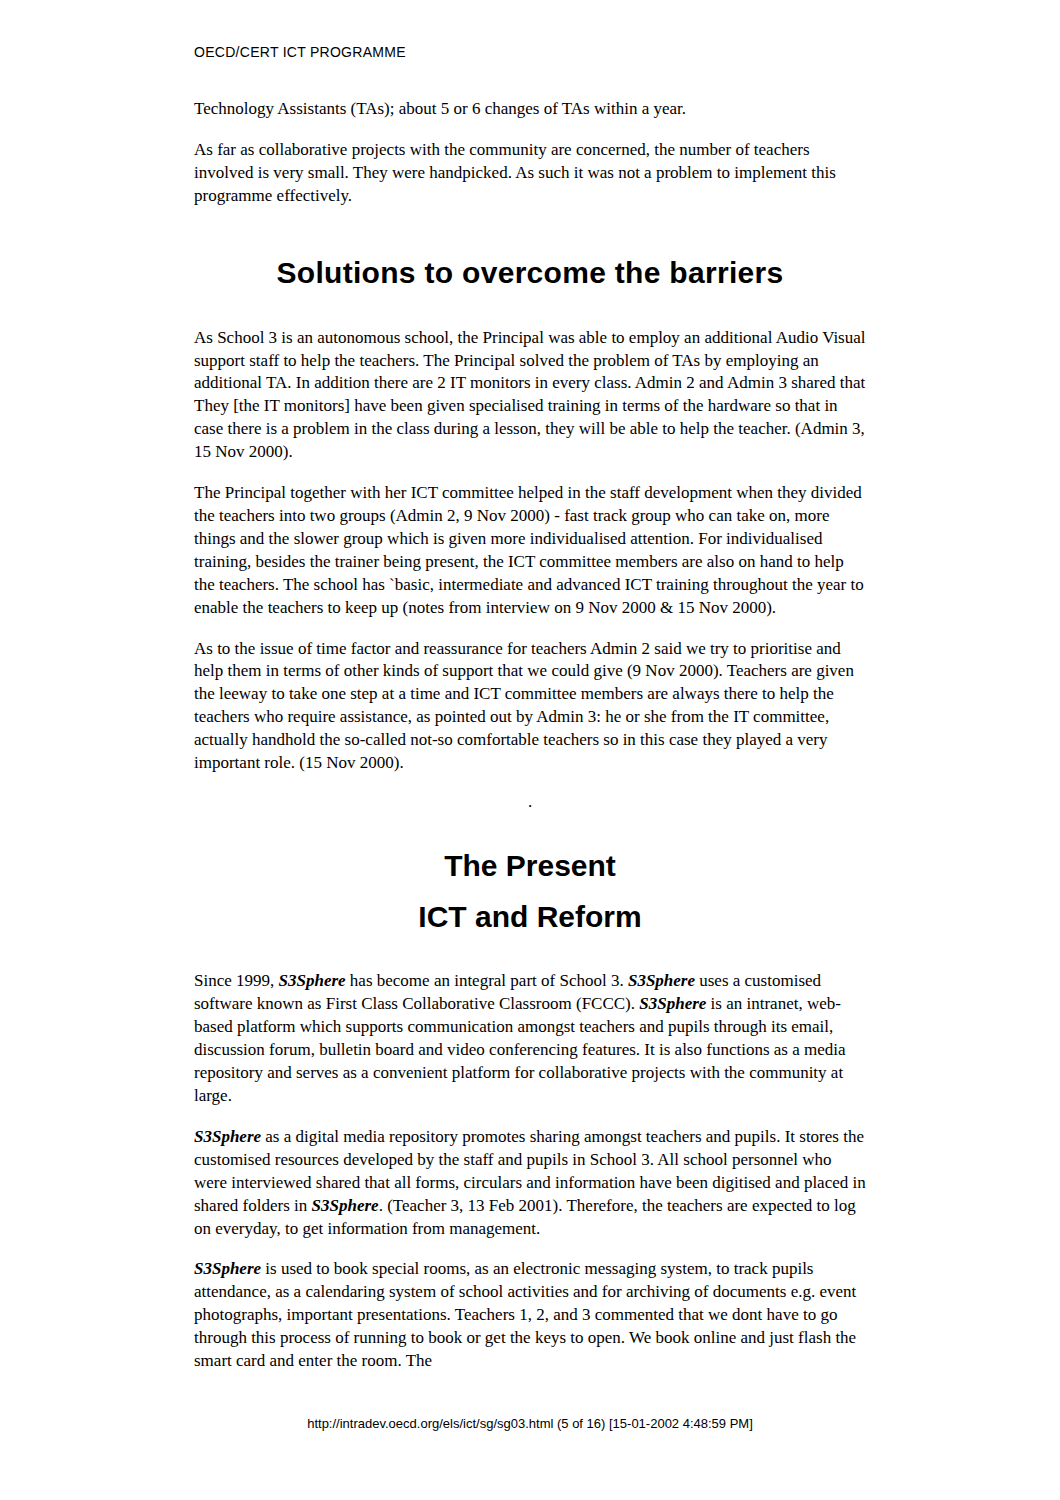OECD/CERT ICT PROGRAMME
Technology Assistants (TAs); about 5 or 6 changes of TAs within a year.
As far as collaborative projects with the community are concerned, the number of teachers involved is very small. They were handpicked. As such it was not a problem to implement this programme effectively.
Solutions to overcome the barriers
As School 3 is an autonomous school, the Principal was able to employ an additional Audio Visual support staff to help the teachers. The Principal solved the problem of TAs by employing an additional TA. In addition there are 2 IT monitors in every class. Admin 2 and Admin 3 shared that They [the IT monitors] have been given specialised training in terms of the hardware so that in case there is a problem in the class during a lesson, they will be able to help the teacher. (Admin 3, 15 Nov 2000).
The Principal together with her ICT committee helped in the staff development when they divided the teachers into two groups (Admin 2, 9 Nov 2000) - fast track group who can take on, more things and the slower group which is given more individualised attention. For individualised training, besides the trainer being present, the ICT committee members are also on hand to help the teachers. The school has `basic, intermediate and advanced ICT training throughout the year to enable the teachers to keep up (notes from interview on 9 Nov 2000 & 15 Nov 2000).
As to the issue of time factor and reassurance for teachers Admin 2 said we try to prioritise and help them in terms of other kinds of support that we could give (9 Nov 2000). Teachers are given the leeway to take one step at a time and ICT committee members are always there to help the teachers who require assistance, as pointed out by Admin 3: he or she from the IT committee, actually handhold the so-called not-so comfortable teachers so in this case they played a very important role. (15 Nov 2000).
.
The Present
ICT and Reform
Since 1999, S3Sphere has become an integral part of School 3. S3Sphere uses a customised software known as First Class Collaborative Classroom (FCCC). S3Sphere is an intranet, web-based platform which supports communication amongst teachers and pupils through its email, discussion forum, bulletin board and video conferencing features. It is also functions as a media repository and serves as a convenient platform for collaborative projects with the community at large.
S3Sphere as a digital media repository promotes sharing amongst teachers and pupils. It stores the customised resources developed by the staff and pupils in School 3. All school personnel who were interviewed shared that all forms, circulars and information have been digitised and placed in shared folders in S3Sphere. (Teacher 3, 13 Feb 2001). Therefore, the teachers are expected to log on everyday, to get information from management.
S3Sphere is used to book special rooms, as an electronic messaging system, to track pupils attendance, as a calendaring system of school activities and for archiving of documents e.g. event photographs, important presentations. Teachers 1, 2, and 3 commented that we dont have to go through this process of running to book or get the keys to open. We book online and just flash the smart card and enter the room. The
http://intradev.oecd.org/els/ict/sg/sg03.html (5 of 16) [15-01-2002 4:48:59 PM]